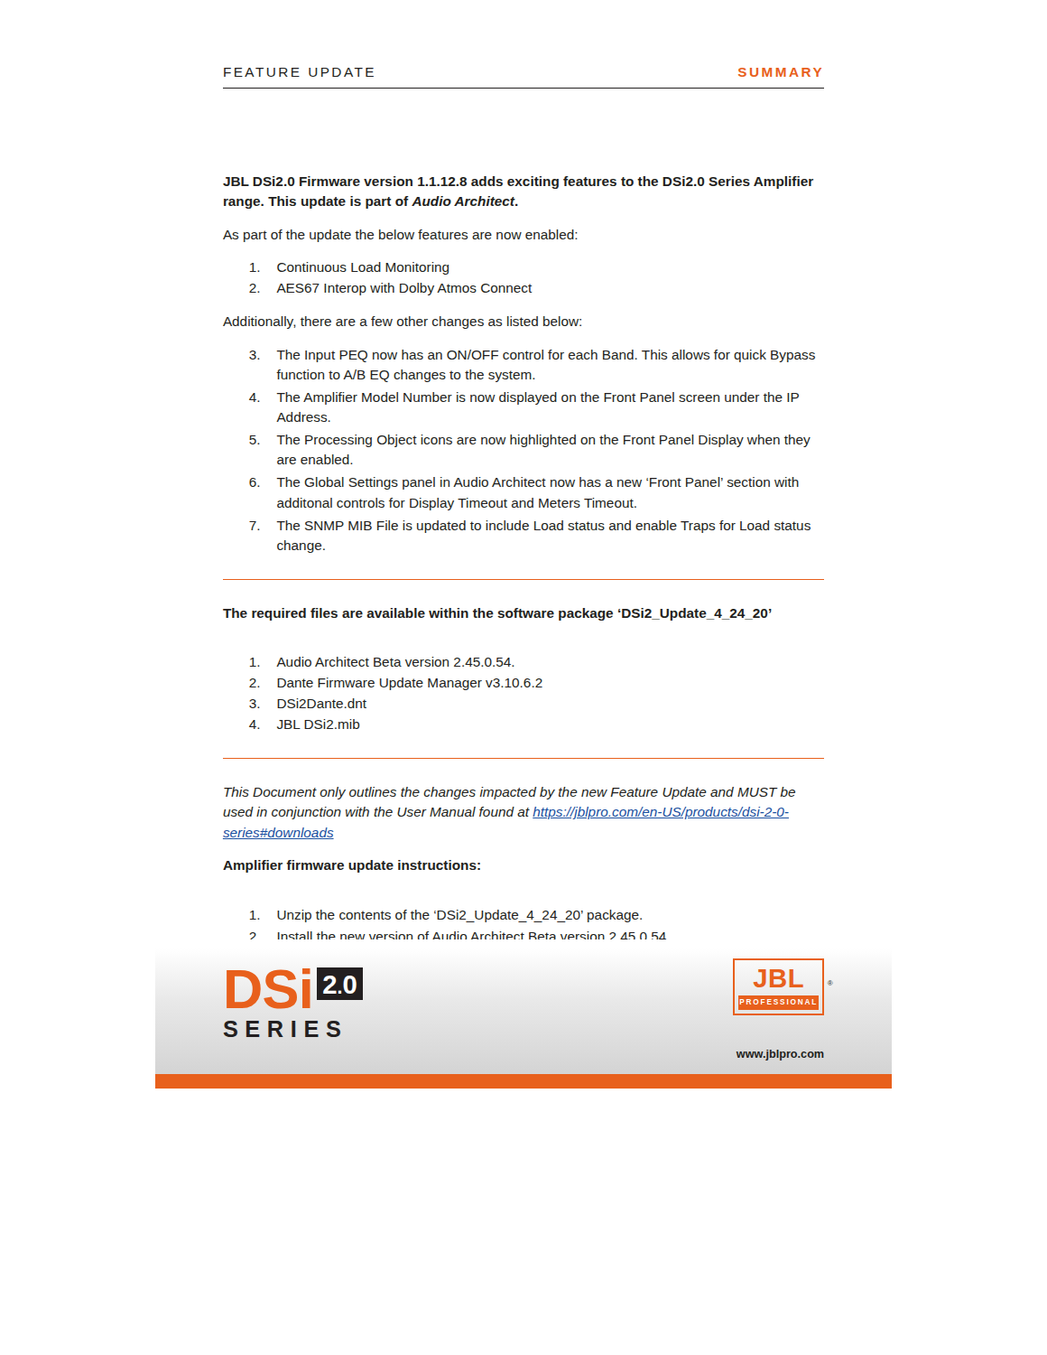FEATURE UPDATE
SUMMARY
JBL DSi2.0 Firmware version 1.1.12.8 adds exciting features to the DSi2.0 Series Amplifier range. This update is part of Audio Architect.
As part of the update the below features are now enabled:
1. Continuous Load Monitoring
2. AES67 Interop with Dolby Atmos Connect
Additionally, there are a few other changes as listed below:
3. The Input PEQ now has an ON/OFF control for each Band. This allows for quick Bypass function to A/B EQ changes to the system.
4. The Amplifier Model Number is now displayed on the Front Panel screen under the IP Address.
5. The Processing Object icons are now highlighted on the Front Panel Display when they are enabled.
6. The Global Settings panel in Audio Architect now has a new ‘Front Panel’ section with additonal controls for Display Timeout and Meters Timeout.
7. The SNMP MIB File is updated to include Load status and enable Traps for Load status change.
The required files are available within the software package ‘DSi2_Update_4_24_20’
1. Audio Architect Beta version 2.45.0.54.
2. Dante Firmware Update Manager v3.10.6.2
3. DSi2Dante.dnt
4. JBL DSi2.mib
This Document only outlines the changes impacted by the new Feature Update and MUST be used in conjunction with the User Manual found at https://jblpro.com/en-US/products/dsi-2-0-series#downloads
Amplifier firmware update instructions:
1. Unzip the contents of the ‘DSi2_Update_4_24_20’ package.
2. Install the new version of Audio Architect Beta version 2.45.0.54.
3. In Audio Architect, populate all Amplifiers and configure speaker tunings based on the installed system.
4. A pop up appears for a firmware update. Follow the instructions to upgdate the firmware on the amplifiers and reboot the amplifiers once the update is completed.
5. Click ‘Go Online’ and Synchronize the system using ‘S’ for send to amplifiers or ‘R’ to receive settings from the amplifiers.
DSi 2. 0
SERIES
JBL
PROFESSIONAL
®
www.jblpro.com